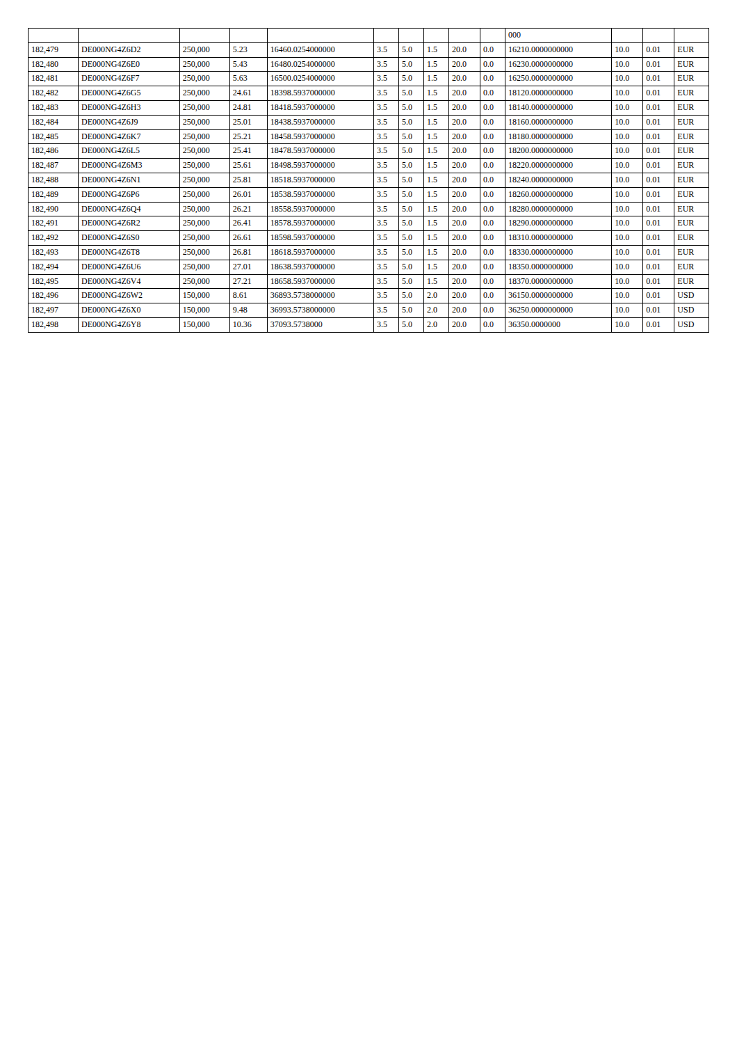| | | | | | | | | | | 000 | | | |
| 182,479 | DE000NG4Z6D2 | 250,000 | 5.23 | 16460.0254000000 | 3.5 | 5.0 | 1.5 | 20.0 | 0.0 | 16210.0000000000 | 10.0 | 0.01 | EUR |
| 182,480 | DE000NG4Z6E0 | 250,000 | 5.43 | 16480.0254000000 | 3.5 | 5.0 | 1.5 | 20.0 | 0.0 | 16230.0000000000 | 10.0 | 0.01 | EUR |
| 182,481 | DE000NG4Z6F7 | 250,000 | 5.63 | 16500.0254000000 | 3.5 | 5.0 | 1.5 | 20.0 | 0.0 | 16250.0000000000 | 10.0 | 0.01 | EUR |
| 182,482 | DE000NG4Z6G5 | 250,000 | 24.61 | 18398.5937000000 | 3.5 | 5.0 | 1.5 | 20.0 | 0.0 | 18120.0000000000 | 10.0 | 0.01 | EUR |
| 182,483 | DE000NG4Z6H3 | 250,000 | 24.81 | 18418.5937000000 | 3.5 | 5.0 | 1.5 | 20.0 | 0.0 | 18140.0000000000 | 10.0 | 0.01 | EUR |
| 182,484 | DE000NG4Z6J9 | 250,000 | 25.01 | 18438.5937000000 | 3.5 | 5.0 | 1.5 | 20.0 | 0.0 | 18160.0000000000 | 10.0 | 0.01 | EUR |
| 182,485 | DE000NG4Z6K7 | 250,000 | 25.21 | 18458.5937000000 | 3.5 | 5.0 | 1.5 | 20.0 | 0.0 | 18180.0000000000 | 10.0 | 0.01 | EUR |
| 182,486 | DE000NG4Z6L5 | 250,000 | 25.41 | 18478.5937000000 | 3.5 | 5.0 | 1.5 | 20.0 | 0.0 | 18200.0000000000 | 10.0 | 0.01 | EUR |
| 182,487 | DE000NG4Z6M3 | 250,000 | 25.61 | 18498.5937000000 | 3.5 | 5.0 | 1.5 | 20.0 | 0.0 | 18220.0000000000 | 10.0 | 0.01 | EUR |
| 182,488 | DE000NG4Z6N1 | 250,000 | 25.81 | 18518.5937000000 | 3.5 | 5.0 | 1.5 | 20.0 | 0.0 | 18240.0000000000 | 10.0 | 0.01 | EUR |
| 182,489 | DE000NG4Z6P6 | 250,000 | 26.01 | 18538.5937000000 | 3.5 | 5.0 | 1.5 | 20.0 | 0.0 | 18260.0000000000 | 10.0 | 0.01 | EUR |
| 182,490 | DE000NG4Z6Q4 | 250,000 | 26.21 | 18558.5937000000 | 3.5 | 5.0 | 1.5 | 20.0 | 0.0 | 18280.0000000000 | 10.0 | 0.01 | EUR |
| 182,491 | DE000NG4Z6R2 | 250,000 | 26.41 | 18578.5937000000 | 3.5 | 5.0 | 1.5 | 20.0 | 0.0 | 18290.0000000000 | 10.0 | 0.01 | EUR |
| 182,492 | DE000NG4Z6S0 | 250,000 | 26.61 | 18598.5937000000 | 3.5 | 5.0 | 1.5 | 20.0 | 0.0 | 18310.0000000000 | 10.0 | 0.01 | EUR |
| 182,493 | DE000NG4Z6T8 | 250,000 | 26.81 | 18618.5937000000 | 3.5 | 5.0 | 1.5 | 20.0 | 0.0 | 18330.0000000000 | 10.0 | 0.01 | EUR |
| 182,494 | DE000NG4Z6U6 | 250,000 | 27.01 | 18638.5937000000 | 3.5 | 5.0 | 1.5 | 20.0 | 0.0 | 18350.0000000000 | 10.0 | 0.01 | EUR |
| 182,495 | DE000NG4Z6V4 | 250,000 | 27.21 | 18658.5937000000 | 3.5 | 5.0 | 1.5 | 20.0 | 0.0 | 18370.0000000000 | 10.0 | 0.01 | EUR |
| 182,496 | DE000NG4Z6W2 | 150,000 | 8.61 | 36893.5738000000 | 3.5 | 5.0 | 2.0 | 20.0 | 0.0 | 36150.0000000000 | 10.0 | 0.01 | USD |
| 182,497 | DE000NG4Z6X0 | 150,000 | 9.48 | 36993.5738000000 | 3.5 | 5.0 | 2.0 | 20.0 | 0.0 | 36250.0000000000 | 10.0 | 0.01 | USD |
| 182,498 | DE000NG4Z6Y8 | 150,000 | 10.36 | 37093.5738000 | 3.5 | 5.0 | 2.0 | 20.0 | 0.0 | 36350.0000000 | 10.0 | 0.01 | USD |